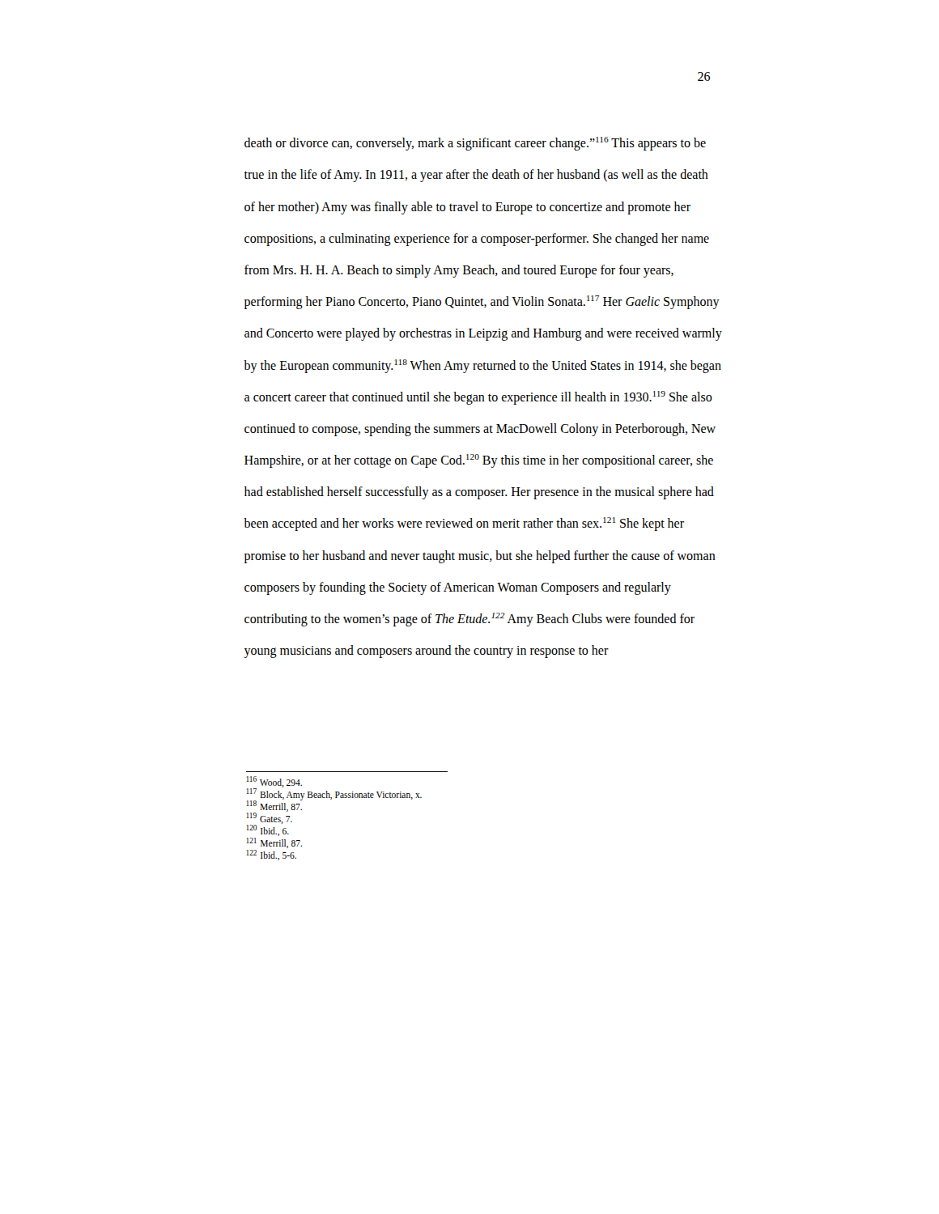26
death or divorce can, conversely, mark a significant career change.”116 This appears to be true in the life of Amy. In 1911, a year after the death of her husband (as well as the death of her mother) Amy was finally able to travel to Europe to concertize and promote her compositions, a culminating experience for a composer-performer. She changed her name from Mrs. H. H. A. Beach to simply Amy Beach, and toured Europe for four years, performing her Piano Concerto, Piano Quintet, and Violin Sonata.117 Her Gaelic Symphony and Concerto were played by orchestras in Leipzig and Hamburg and were received warmly by the European community.118 When Amy returned to the United States in 1914, she began a concert career that continued until she began to experience ill health in 1930.119 She also continued to compose, spending the summers at MacDowell Colony in Peterborough, New Hampshire, or at her cottage on Cape Cod.120 By this time in her compositional career, she had established herself successfully as a composer. Her presence in the musical sphere had been accepted and her works were reviewed on merit rather than sex.121 She kept her promise to her husband and never taught music, but she helped further the cause of woman composers by founding the Society of American Woman Composers and regularly contributing to the women’s page of The Etude.122 Amy Beach Clubs were founded for young musicians and composers around the country in response to her
116 Wood, 294.
117 Block, Amy Beach, Passionate Victorian, x.
118 Merrill, 87.
119 Gates, 7.
120 Ibid., 6.
121 Merrill, 87.
122 Ibid., 5-6.